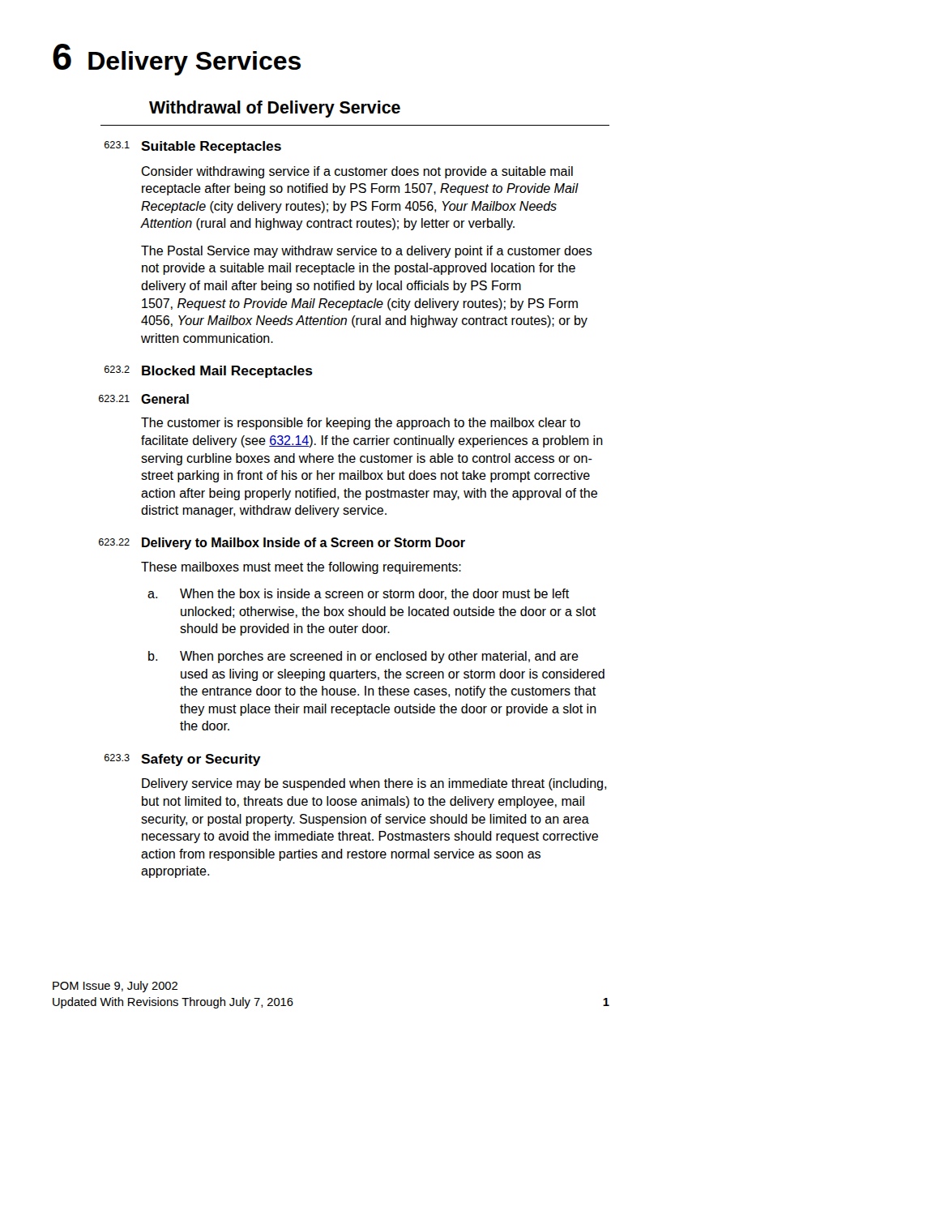6 Delivery Services
Withdrawal of Delivery Service
623.1
Suitable Receptacles
Consider withdrawing service if a customer does not provide a suitable mail receptacle after being so notified by PS Form 1507, Request to Provide Mail Receptacle (city delivery routes); by PS Form 4056, Your Mailbox Needs Attention (rural and highway contract routes); by letter or verbally.
The Postal Service may withdraw service to a delivery point if a customer does not provide a suitable mail receptacle in the postal-approved location for the delivery of mail after being so notified by local officials by PS Form
1507, Request to Provide Mail Receptacle (city delivery routes); by PS Form 4056, Your Mailbox Needs Attention (rural and highway contract routes); or by written communication.
623.2
Blocked Mail Receptacles
623.21
General
The customer is responsible for keeping the approach to the mailbox clear to facilitate delivery (see 632.14). If the carrier continually experiences a problem in serving curbline boxes and where the customer is able to control access or on-street parking in front of his or her mailbox but does not take prompt corrective action after being properly notified, the postmaster may, with the approval of the district manager, withdraw delivery service.
623.22
Delivery to Mailbox Inside of a Screen or Storm Door
These mailboxes must meet the following requirements:
a. When the box is inside a screen or storm door, the door must be left unlocked; otherwise, the box should be located outside the door or a slot should be provided in the outer door.
b. When porches are screened in or enclosed by other material, and are used as living or sleeping quarters, the screen or storm door is considered the entrance door to the house. In these cases, notify the customers that they must place their mail receptacle outside the door or provide a slot in the door.
623.3
Safety or Security
Delivery service may be suspended when there is an immediate threat (including, but not limited to, threats due to loose animals) to the delivery employee, mail security, or postal property. Suspension of service should be limited to an area necessary to avoid the immediate threat. Postmasters should request corrective action from responsible parties and restore normal service as soon as appropriate.
POM Issue 9, July 2002
Updated With Revisions Through July 7, 2016
1